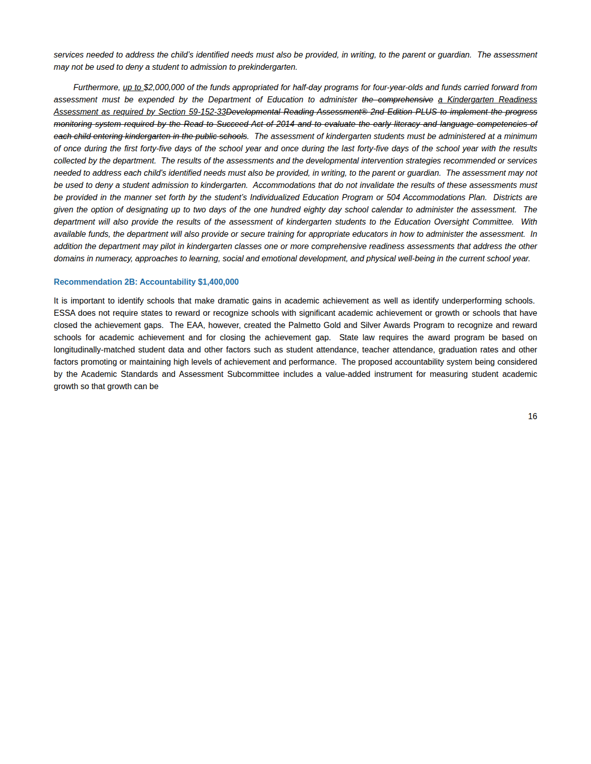services needed to address the child’s identified needs must also be provided, in writing, to the parent or guardian. The assessment may not be used to deny a student to admission to prekindergarten.
Furthermore, up to $2,000,000 of the funds appropriated for half-day programs for four-year-olds and funds carried forward from assessment must be expended by the Department of Education to administer the comprehensive a Kindergarten Readiness Assessment as required by Section 59-152-33 Developmental Reading Assessment® 2nd Edition PLUS to implement the progress monitoring system required by the Read to Succeed Act of 2014 and to evaluate the early literacy and language competencies of each child entering kindergarten in the public schools. The assessment of kindergarten students must be administered at a minimum of once during the first forty-five days of the school year and once during the last forty-five days of the school year with the results collected by the department. The results of the assessments and the developmental intervention strategies recommended or services needed to address each child's identified needs must also be provided, in writing, to the parent or guardian. The assessment may not be used to deny a student admission to kindergarten. Accommodations that do not invalidate the results of these assessments must be provided in the manner set forth by the student’s Individualized Education Program or 504 Accommodations Plan. Districts are given the option of designating up to two days of the one hundred eighty day school calendar to administer the assessment. The department will also provide the results of the assessment of kindergarten students to the Education Oversight Committee. With available funds, the department will also provide or secure training for appropriate educators in how to administer the assessment. In addition the department may pilot in kindergarten classes one or more comprehensive readiness assessments that address the other domains in numeracy, approaches to learning, social and emotional development, and physical well-being in the current school year.
Recommendation 2B: Accountability $1,400,000
It is important to identify schools that make dramatic gains in academic achievement as well as identify underperforming schools. ESSA does not require states to reward or recognize schools with significant academic achievement or growth or schools that have closed the achievement gaps. The EAA, however, created the Palmetto Gold and Silver Awards Program to recognize and reward schools for academic achievement and for closing the achievement gap. State law requires the award program be based on longitudinally-matched student data and other factors such as student attendance, teacher attendance, graduation rates and other factors promoting or maintaining high levels of achievement and performance. The proposed accountability system being considered by the Academic Standards and Assessment Subcommittee includes a value-added instrument for measuring student academic growth so that growth can be
16